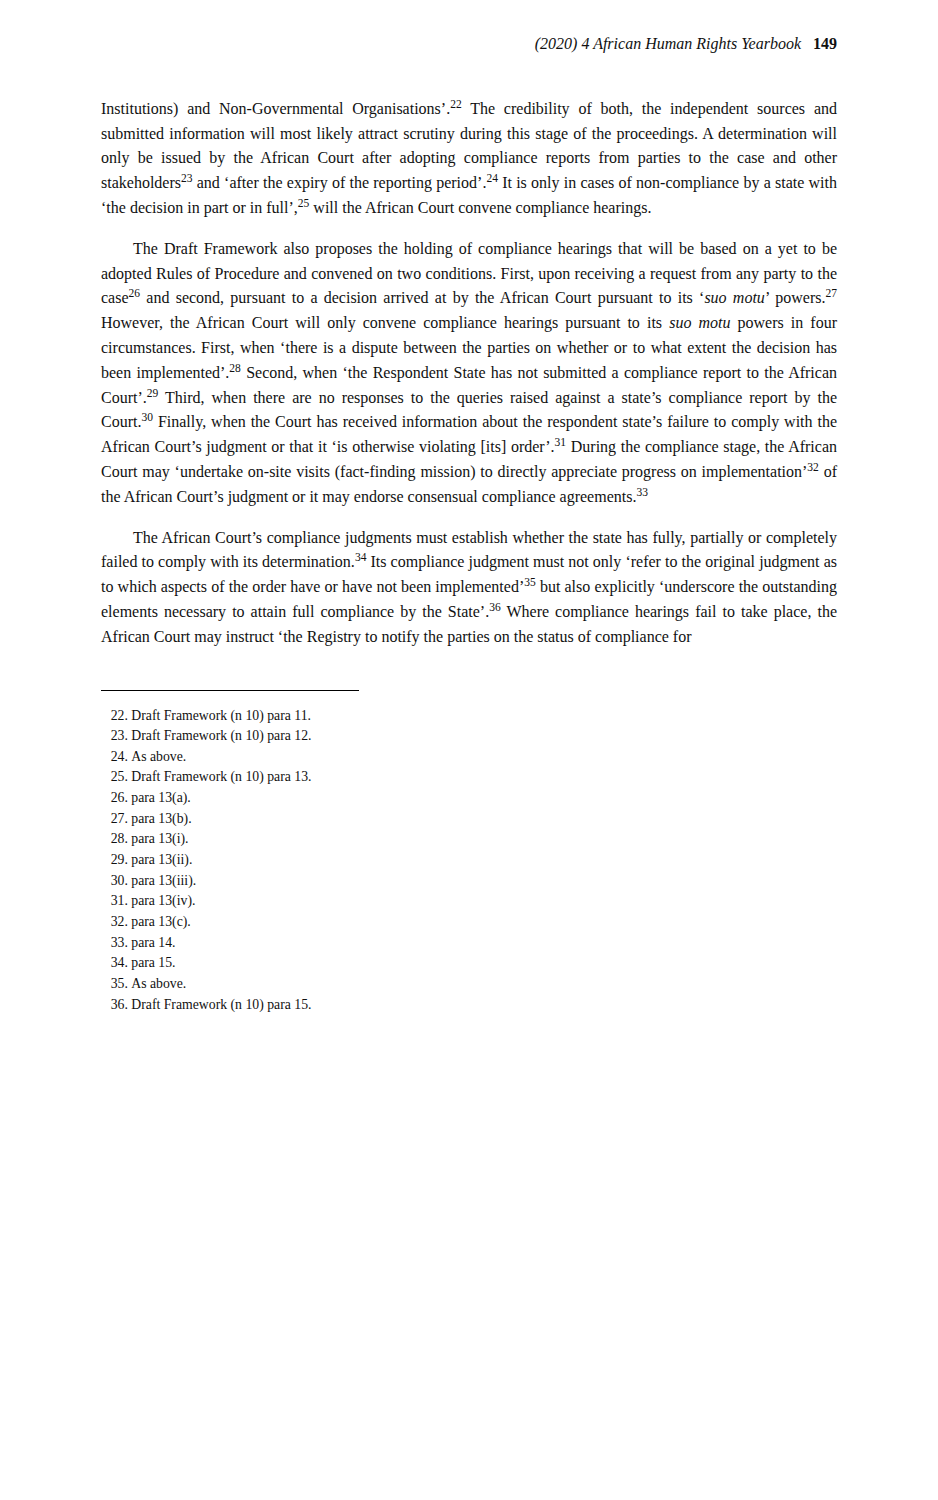(2020) 4 African Human Rights Yearbook 149
Institutions) and Non-Governmental Organisations’.22 The credibility of both, the independent sources and submitted information will most likely attract scrutiny during this stage of the proceedings. A determination will only be issued by the African Court after adopting compliance reports from parties to the case and other stakeholders23 and ‘after the expiry of the reporting period’.24 It is only in cases of non-compliance by a state with ‘the decision in part or in full’,25 will the African Court convene compliance hearings.
The Draft Framework also proposes the holding of compliance hearings that will be based on a yet to be adopted Rules of Procedure and convened on two conditions. First, upon receiving a request from any party to the case26 and second, pursuant to a decision arrived at by the African Court pursuant to its ‘suo motu’ powers.27 However, the African Court will only convene compliance hearings pursuant to its suo motu powers in four circumstances. First, when ‘there is a dispute between the parties on whether or to what extent the decision has been implemented’.28 Second, when ‘the Respondent State has not submitted a compliance report to the African Court’.29 Third, when there are no responses to the queries raised against a state’s compliance report by the Court.30 Finally, when the Court has received information about the respondent state’s failure to comply with the African Court’s judgment or that it ‘is otherwise violating [its] order’.31 During the compliance stage, the African Court may ‘undertake on-site visits (fact-finding mission) to directly appreciate progress on implementation’32 of the African Court’s judgment or it may endorse consensual compliance agreements.33
The African Court’s compliance judgments must establish whether the state has fully, partially or completely failed to comply with its determination.34 Its compliance judgment must not only ‘refer to the original judgment as to which aspects of the order have or have not been implemented’35 but also explicitly ‘underscore the outstanding elements necessary to attain full compliance by the State’.36 Where compliance hearings fail to take place, the African Court may instruct ‘the Registry to notify the parties on the status of compliance for
Draft Framework (n 10) para 11.
Draft Framework (n 10) para 12.
As above.
Draft Framework (n 10) para 13.
para 13(a).
para 13(b).
para 13(i).
para 13(ii).
para 13(iii).
para 13(iv).
para 13(c).
para 14.
para 15.
As above.
Draft Framework (n 10) para 15.